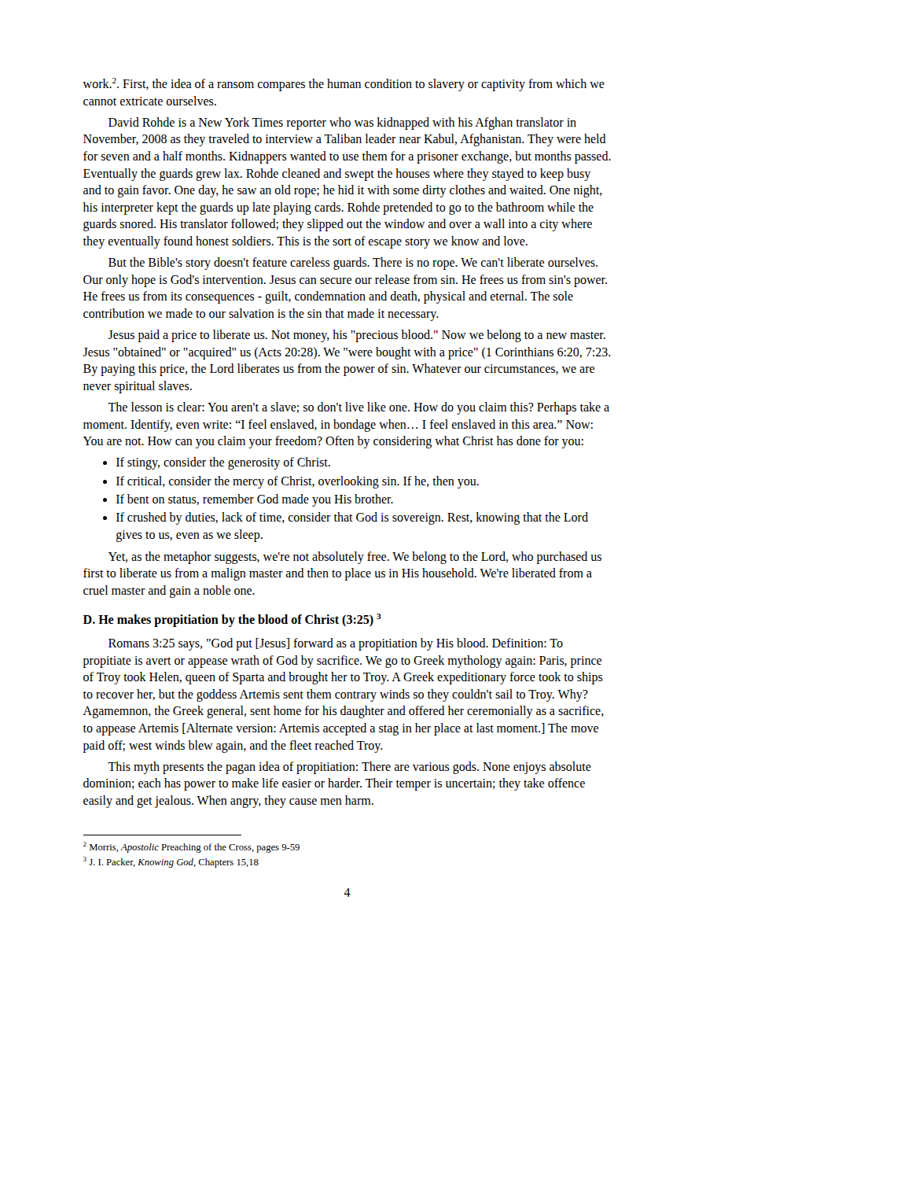work.2. First, the idea of a ransom compares the human condition to slavery or captivity from which we cannot extricate ourselves.
David Rohde is a New York Times reporter who was kidnapped with his Afghan translator in November, 2008 as they traveled to interview a Taliban leader near Kabul, Afghanistan. They were held for seven and a half months. Kidnappers wanted to use them for a prisoner exchange, but months passed. Eventually the guards grew lax. Rohde cleaned and swept the houses where they stayed to keep busy and to gain favor. One day, he saw an old rope; he hid it with some dirty clothes and waited. One night, his interpreter kept the guards up late playing cards. Rohde pretended to go to the bathroom while the guards snored. His translator followed; they slipped out the window and over a wall into a city where they eventually found honest soldiers. This is the sort of escape story we know and love.
But the Bible's story doesn't feature careless guards. There is no rope. We can't liberate ourselves. Our only hope is God's intervention. Jesus can secure our release from sin. He frees us from sin's power. He frees us from its consequences - guilt, condemnation and death, physical and eternal. The sole contribution we made to our salvation is the sin that made it necessary.
Jesus paid a price to liberate us. Not money, his "precious blood." Now we belong to a new master. Jesus "obtained" or "acquired" us (Acts 20:28). We "were bought with a price" (1 Corinthians 6:20, 7:23. By paying this price, the Lord liberates us from the power of sin. Whatever our circumstances, we are never spiritual slaves.
The lesson is clear: You aren't a slave; so don't live like one. How do you claim this? Perhaps take a moment. Identify, even write: “I feel enslaved, in bondage when… I feel enslaved in this area.” Now: You are not. How can you claim your freedom? Often by considering what Christ has done for you:
If stingy, consider the generosity of Christ.
If critical, consider the mercy of Christ, overlooking sin. If he, then you.
If bent on status, remember God made you His brother.
If crushed by duties, lack of time, consider that God is sovereign. Rest, knowing that the Lord gives to us, even as we sleep.
Yet, as the metaphor suggests, we're not absolutely free. We belong to the Lord, who purchased us first to liberate us from a malign master and then to place us in His household. We're liberated from a cruel master and gain a noble one.
D. He makes propitiation by the blood of Christ (3:25) 3
Romans 3:25 says, "God put [Jesus] forward as a propitiation by His blood. Definition: To propitiate is avert or appease wrath of God by sacrifice. We go to Greek mythology again: Paris, prince of Troy took Helen, queen of Sparta and brought her to Troy. A Greek expeditionary force took to ships to recover her, but the goddess Artemis sent them contrary winds so they couldn't sail to Troy. Why? Agamemnon, the Greek general, sent home for his daughter and offered her ceremonially as a sacrifice, to appease Artemis [Alternate version: Artemis accepted a stag in her place at last moment.] The move paid off; west winds blew again, and the fleet reached Troy.
This myth presents the pagan idea of propitiation: There are various gods. None enjoys absolute dominion; each has power to make life easier or harder. Their temper is uncertain; they take offence easily and get jealous. When angry, they cause men harm.
2 Morris, Apostolic Preaching of the Cross, pages 9-59
3 J. I. Packer, Knowing God, Chapters 15,18
4